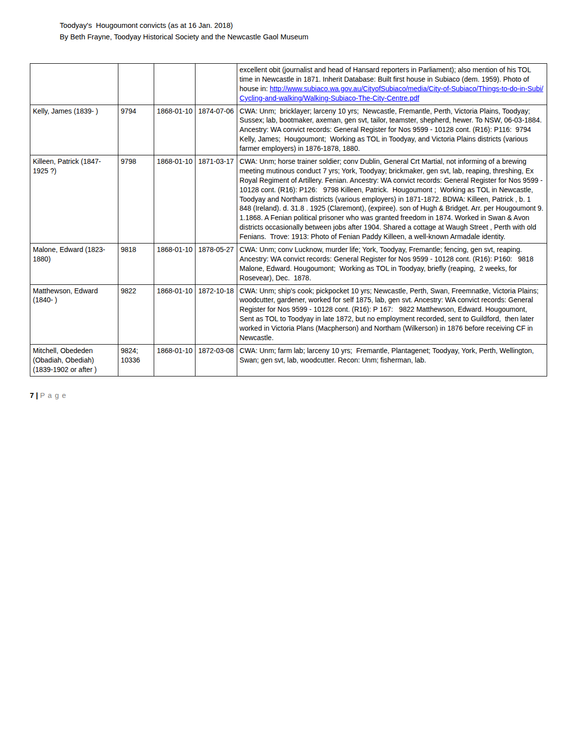Toodyay's Hougoumont convicts (as at 16 Jan. 2018)
By Beth Frayne, Toodyay Historical Society and the Newcastle Gaol Museum
| | | | | excellent obit (journalist and head of Hansard reporters in Parliament); also mention of his TOL time in Newcastle in 1871. Inherit Database: Built first house in Subiaco (dem. 1959). Photo of house in: http://www.subiaco.wa.gov.au/CityofSubiaco/media/City-of-Subiaco/Things-to-do-in-Subi/Cycling-and-walking/Walking-Subiaco-The-City-Centre.pdf |
| Kelly, James (1839- ) | 9794 | 1868-01-10 | 1874-07-06 | CWA: Unm; bricklayer; larceny 10 yrs; Newcastle, Fremantle, Perth, Victoria Plains, Toodyay; Sussex; lab, bootmaker, axeman, gen svt, tailor, teamster, shepherd, hewer. To NSW, 06-03-1884. Ancestry: WA convict records: General Register for Nos 9599 - 10128 cont. (R16): P116: 9794 Kelly, James; Hougoumont; Working as TOL in Toodyay, and Victoria Plains districts (various farmer employers) in 1876-1878, 1880. |
| Killeen, Patrick (1847-1925 ?) | 9798 | 1868-01-10 | 1871-03-17 | CWA: Unm; horse trainer soldier; conv Dublin, General Crt Martial, not informing of a brewing meeting mutinous conduct 7 yrs; York, Toodyay; brickmaker, gen svt, lab, reaping, threshing, Ex Royal Regiment of Artillery. Fenian. Ancestry: WA convict records: General Register for Nos 9599 - 10128 cont. (R16): P126: 9798 Killeen, Patrick. Hougoumont ; Working as TOL in Newcastle, Toodyay and Northam districts (various employers) in 1871-1872. BDWA: Killeen, Patrick , b. 1 848 (Ireland). d. 31.8 . 1925 (Claremont), (expiree). son of Hugh & Bridget. Arr. per Hougoumont 9. 1.1868. A Fenian political prisoner who was granted freedom in 1874. Worked in Swan & Avon districts occasionally between jobs after 1904. Shared a cottage at Waugh Street , Perth with old Fenians. Trove: 1913: Photo of Fenian Paddy Killeen, a well-known Armadale identity. |
| Malone, Edward (1823-1880) | 9818 | 1868-01-10 | 1878-05-27 | CWA: Unm; conv Lucknow, murder life; York, Toodyay, Fremantle; fencing, gen svt, reaping. Ancestry: WA convict records: General Register for Nos 9599 - 10128 cont. (R16): P160: 9818 Malone, Edward. Hougoumont; Working as TOL in Toodyay, briefly (reaping, 2 weeks, for Rosevear), Dec. 1878. |
| Matthewson, Edward (1840- ) | 9822 | 1868-01-10 | 1872-10-18 | CWA: Unm; ship's cook; pickpocket 10 yrs; Newcastle, Perth, Swan, Freemnatke, Victoria Plains; woodcutter, gardener, worked for self 1875, lab, gen svt. Ancestry: WA convict records: General Register for Nos 9599 - 10128 cont. (R16): P 167: 9822 Matthewson, Edward. Hougoumont, Sent as TOL to Toodyay in late 1872, but no employment recorded, sent to Guildford, then later worked in Victoria Plans (Macpherson) and Northam (Wilkerson) in 1876 before receiving CF in Newcastle. |
| Mitchell, Obededen (Obadiah, Obediah) (1839-1902 or after ) | 9824; 10336 | 1868-01-10 | 1872-03-08 | CWA: Unm; farm lab; larceny 10 yrs; Fremantle, Plantagenet; Toodyay, York, Perth, Wellington, Swan; gen svt, lab, woodcutter. Recon: Unm; fisherman, lab. |
7 | P a g e